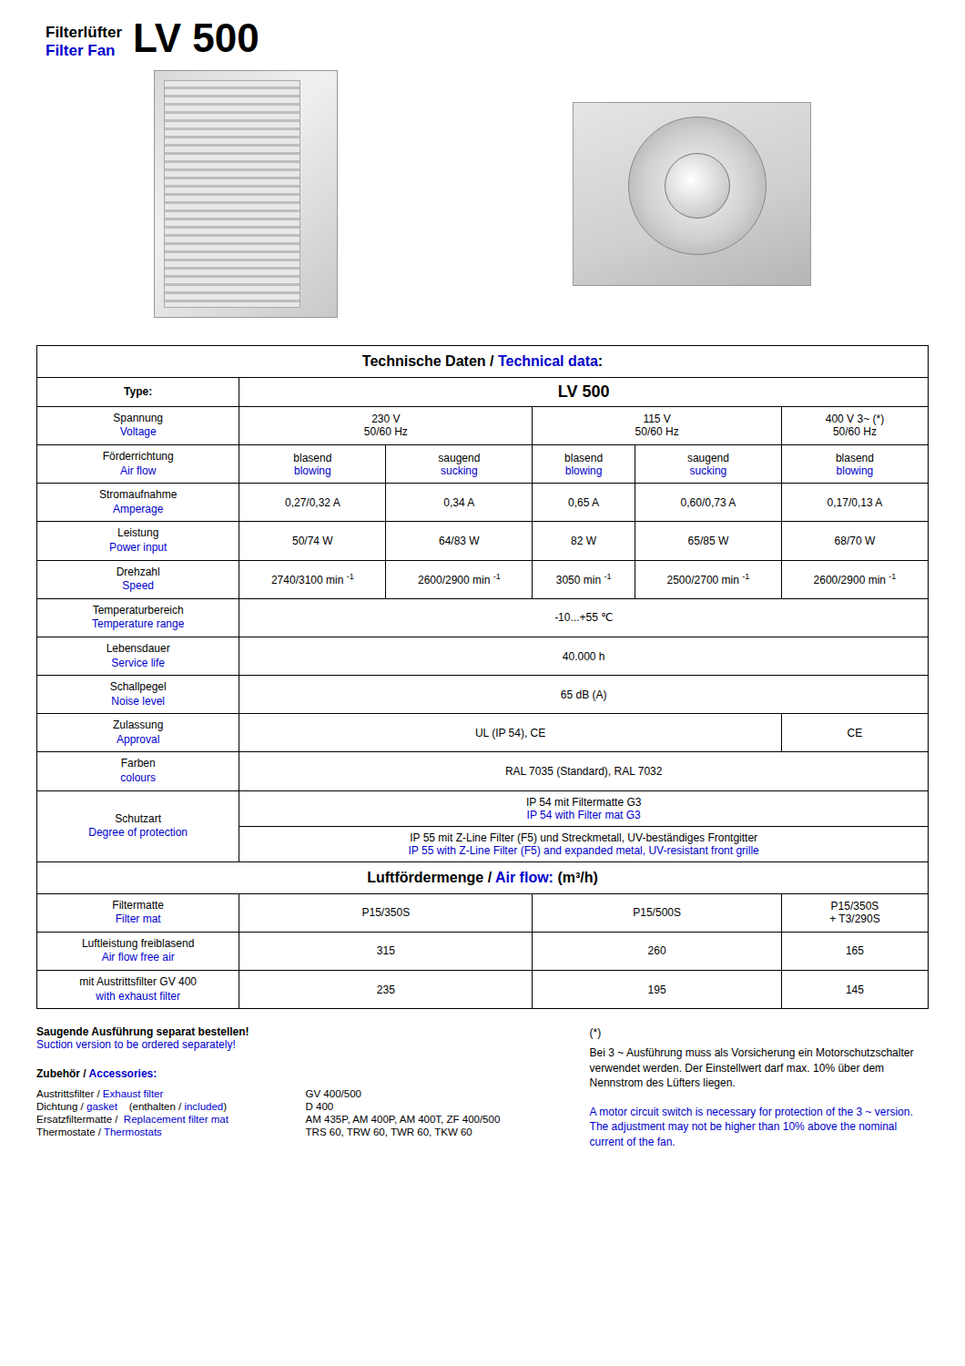Filterlüfter
Filter Fan
LV 500
| Technische Daten / Technical data : |
| Type: | LV 500 |
| Spannung Voltage | 230 V 50/60 Hz | 115 V 50/60 Hz | 400 V 3~ (*) 50/60 Hz |
| Förderrichtung Air flow | blasend blowing | saugend sucking | blasend blowing | saugend sucking | blasend blowing |
| Stromaufnahme Amperage | 0,27/0,32 A | 0,34 A | 0,65 A | 0,60/0,73 A | 0,17/0,13 A |
| Leistung Power input | 50/74 W | 64/83 W | 82 W | 65/85 W | 68/70 W |
| Drehzahl Speed | 2740/3100 min -1 | 2600/2900 min -1 | 3050 min -1 | 2500/2700 min -1 | 2600/2900 min -1 |
| Temperaturbereich Temperature range | -10...+55 ℃ |
| Lebensdauer Service life | 40.000 h |
| Schallpegel Noise level | 65 dB (A) |
| Zulassung Approval | UL (IP 54), CE | CE |
| Farben colours | RAL 7035 (Standard), RAL 7032 |
| Schutzart Degree of protection | IP 54 mit Filtermatte G3 IP 54 with Filter mat G3 |
| IP 55 mit Z-Line Filter (F5) und Streckmetall, UV-beständiges Frontgitter IP 55 with Z-Line Filter (F5) and expanded metal, UV-resistant front grille |
| Luftfördermenge / Air flow: (m³/h) |
| Filtermatte Filter mat | P15/350S | P15/500S | P15/350S + T3/290S |
| Luftleistung freiblasend Air flow free air | 315 | 260 | 165 |
| mit Austrittsfilter GV 400 with exhaust filter | 235 | 195 | 145 |
Saugende Ausführung separat bestellen!
Suction version to be ordered separately!
Zubehör / Accessories:
| Austrittsfilter / Exhaust filter | GV 400/500 |
| Dichtung / gasket (enthalten / included ) | D 400 |
| Ersatzfiltermatte / Replacement filter mat | AM 435P, AM 400P, AM 400T, ZF 400/500 |
| Thermostate / Thermostats | TRS 60, TRW 60, TWR 60, TKW 60 |
(*)
Bei 3 ~ Ausführung muss als Vorsicherung ein Motorschutzschalter verwendet werden. Der Einstellwert darf max. 10% über dem Nennstrom des Lüfters liegen.
A motor circuit switch is necessary for protection of the 3 ~ version. The adjustment may not be higher than 10% above the nominal current of the fan.